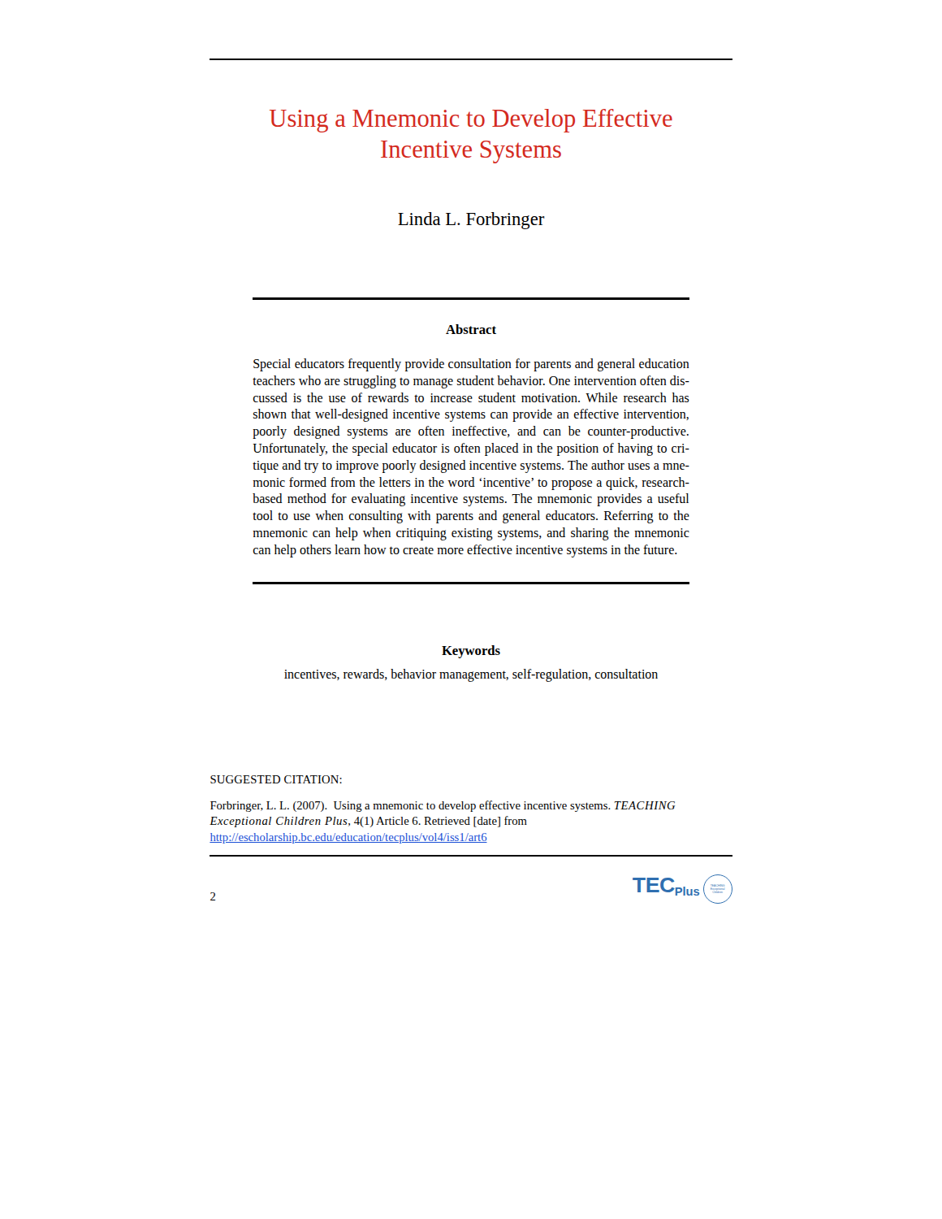Using a Mnemonic to Develop Effective
Incentive Systems
Linda L. Forbringer
Abstract
Special educators frequently provide consultation for parents and general education teachers who are struggling to manage student behavior. One intervention often discussed is the use of rewards to increase student motivation. While research has shown that well-designed incentive systems can provide an effective intervention, poorly designed systems are often ineffective, and can be counter-productive. Unfortunately, the special educator is often placed in the position of having to critique and try to improve poorly designed incentive systems. The author uses a mnemonic formed from the letters in the word ‘incentive’ to propose a quick, research-based method for evaluating incentive systems. The mnemonic provides a useful tool to use when consulting with parents and general educators. Referring to the mnemonic can help when critiquing existing systems, and sharing the mnemonic can help others learn how to create more effective incentive systems in the future.
Keywords
incentives, rewards, behavior management, self-regulation, consultation
SUGGESTED CITATION:
Forbringer, L. L. (2007). Using a mnemonic to develop effective incentive systems. TEACHING Exceptional Children Plus, 4(1) Article 6. Retrieved [date] from
http://escholarship.bc.edu/education/tecplus/vol4/iss1/art6
2
TEC Plus